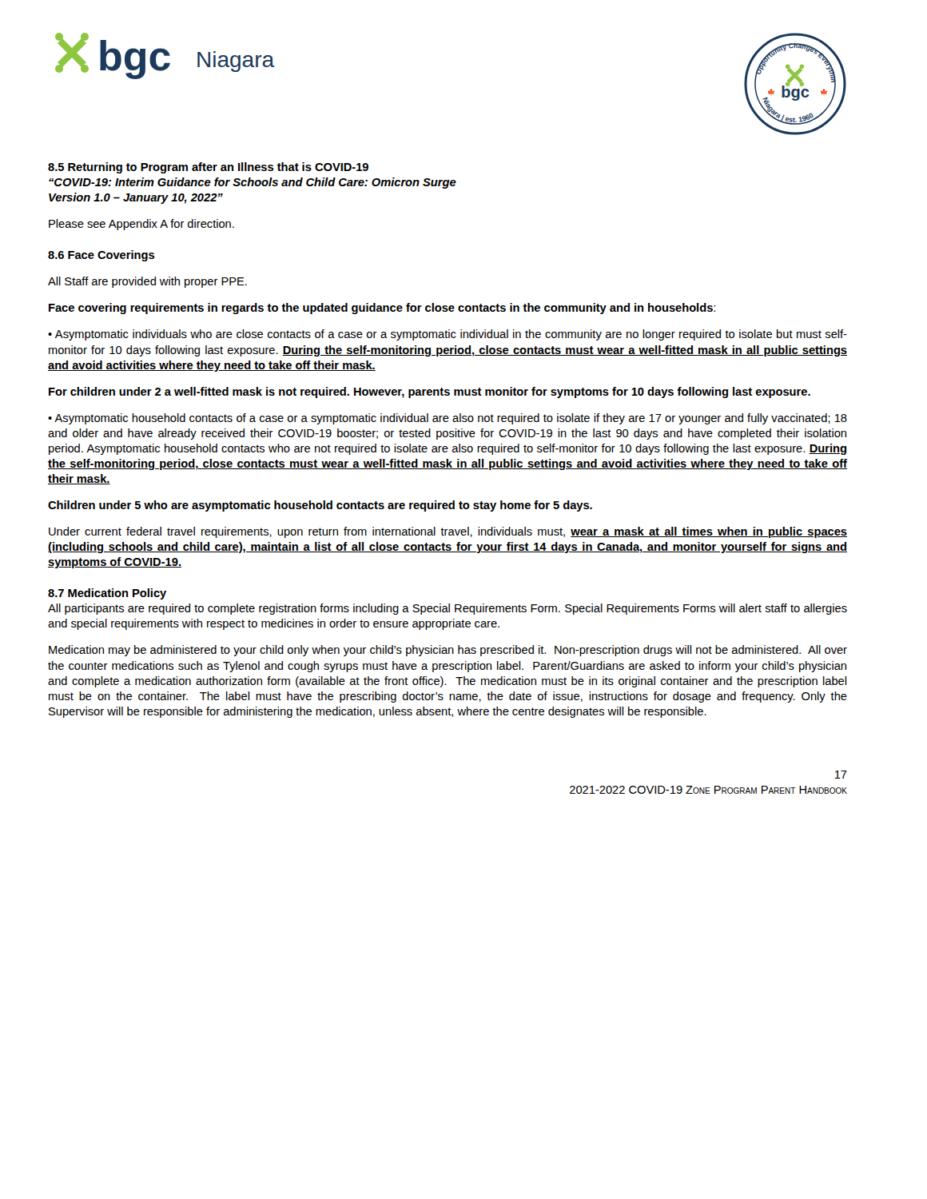bgc Niagara
Opportunity Changes Everything Niagara | est. 1960 bgc 🍁 🍁
8.5 Returning to Program after an Illness that is COVID-19
“COVID-19: Interim Guidance for Schools and Child Care: Omicron Surge
Version 1.0 – January 10, 2022”
Please see Appendix A for direction.
8.6 Face Coverings
All Staff are provided with proper PPE.
Face covering requirements in regards to the updated guidance for close contacts in the community and in households:
• Asymptomatic individuals who are close contacts of a case or a symptomatic individual in the community are no longer required to isolate but must self-monitor for 10 days following last exposure. During the self-monitoring period, close contacts must wear a well-fitted mask in all public settings and avoid activities where they need to take off their mask.
For children under 2 a well-fitted mask is not required. However, parents must monitor for symptoms for 10 days following last exposure.
• Asymptomatic household contacts of a case or a symptomatic individual are also not required to isolate if they are 17 or younger and fully vaccinated; 18 and older and have already received their COVID-19 booster; or tested positive for COVID-19 in the last 90 days and have completed their isolation period. Asymptomatic household contacts who are not required to isolate are also required to self-monitor for 10 days following the last exposure. During the self-monitoring period, close contacts must wear a well-fitted mask in all public settings and avoid activities where they need to take off their mask.
Children under 5 who are asymptomatic household contacts are required to stay home for 5 days.
Under current federal travel requirements, upon return from international travel, individuals must, wear a mask at all times when in public spaces (including schools and child care), maintain a list of all close contacts for your first 14 days in Canada, and monitor yourself for signs and symptoms of COVID-19.
8.7 Medication Policy
All participants are required to complete registration forms including a Special Requirements Form. Special Requirements Forms will alert staff to allergies and special requirements with respect to medicines in order to ensure appropriate care.
Medication may be administered to your child only when your child’s physician has prescribed it. Non-prescription drugs will not be administered. All over the counter medications such as Tylenol and cough syrups must have a prescription label. Parent/Guardians are asked to inform your child’s physician and complete a medication authorization form (available at the front office). The medication must be in its original container and the prescription label must be on the container. The label must have the prescribing doctor’s name, the date of issue, instructions for dosage and frequency. Only the Supervisor will be responsible for administering the medication, unless absent, where the centre designates will be responsible.
17
2021-2022 COVID-19 Zone Program Parent Handbook